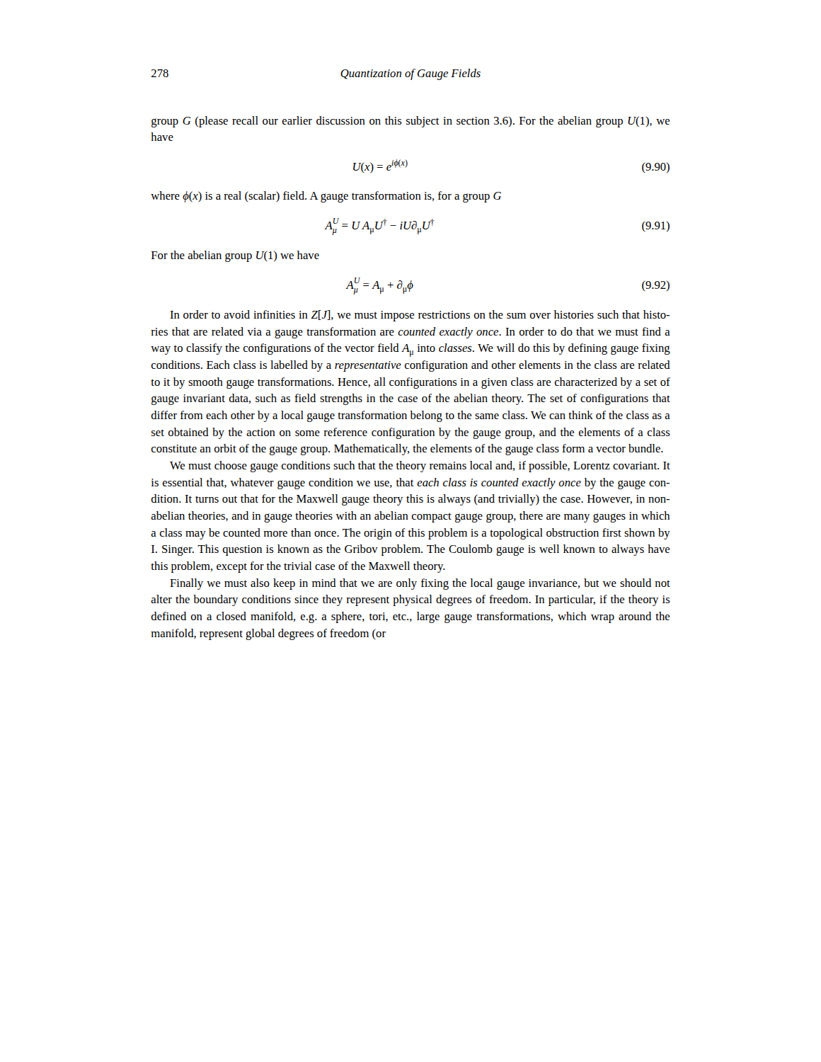278 Quantization of Gauge Fields
group G (please recall our earlier discussion on this subject in section 3.6). For the abelian group U(1), we have
U(x) = eiϕ(x) (9.90)
where ϕ(x) is a real (scalar) field. A gauge transformation is, for a group G
AUμ = U AμU† − iU∂μU† (9.91)
For the abelian group U(1) we have
AUμ = Aμ + ∂μϕ (9.92)
In order to avoid infinities in Z[J], we must impose restrictions on the sum over histories such that histories that are related via a gauge transformation are counted exactly once. In order to do that we must find a way to classify the configurations of the vector field Aμ into classes. We will do this by defining gauge fixing conditions. Each class is labelled by a representative configuration and other elements in the class are related to it by smooth gauge transformations. Hence, all configurations in a given class are characterized by a set of gauge invariant data, such as field strengths in the case of the abelian theory. The set of configurations that differ from each other by a local gauge transformation belong to the same class. We can think of the class as a set obtained by the action on some reference configuration by the gauge group, and the elements of a class constitute an orbit of the gauge group. Mathematically, the elements of the gauge class form a vector bundle.
We must choose gauge conditions such that the theory remains local and, if possible, Lorentz covariant. It is essential that, whatever gauge condition we use, that each class is counted exactly once by the gauge condition. It turns out that for the Maxwell gauge theory this is always (and trivially) the case. However, in non-abelian theories, and in gauge theories with an abelian compact gauge group, there are many gauges in which a class may be counted more than once. The origin of this problem is a topological obstruction first shown by I. Singer. This question is known as the Gribov problem. The Coulomb gauge is well known to always have this problem, except for the trivial case of the Maxwell theory.
Finally we must also keep in mind that we are only fixing the local gauge invariance, but we should not alter the boundary conditions since they represent physical degrees of freedom. In particular, if the theory is defined on a closed manifold, e.g. a sphere, tori, etc., large gauge transformations, which wrap around the manifold, represent global degrees of freedom (or